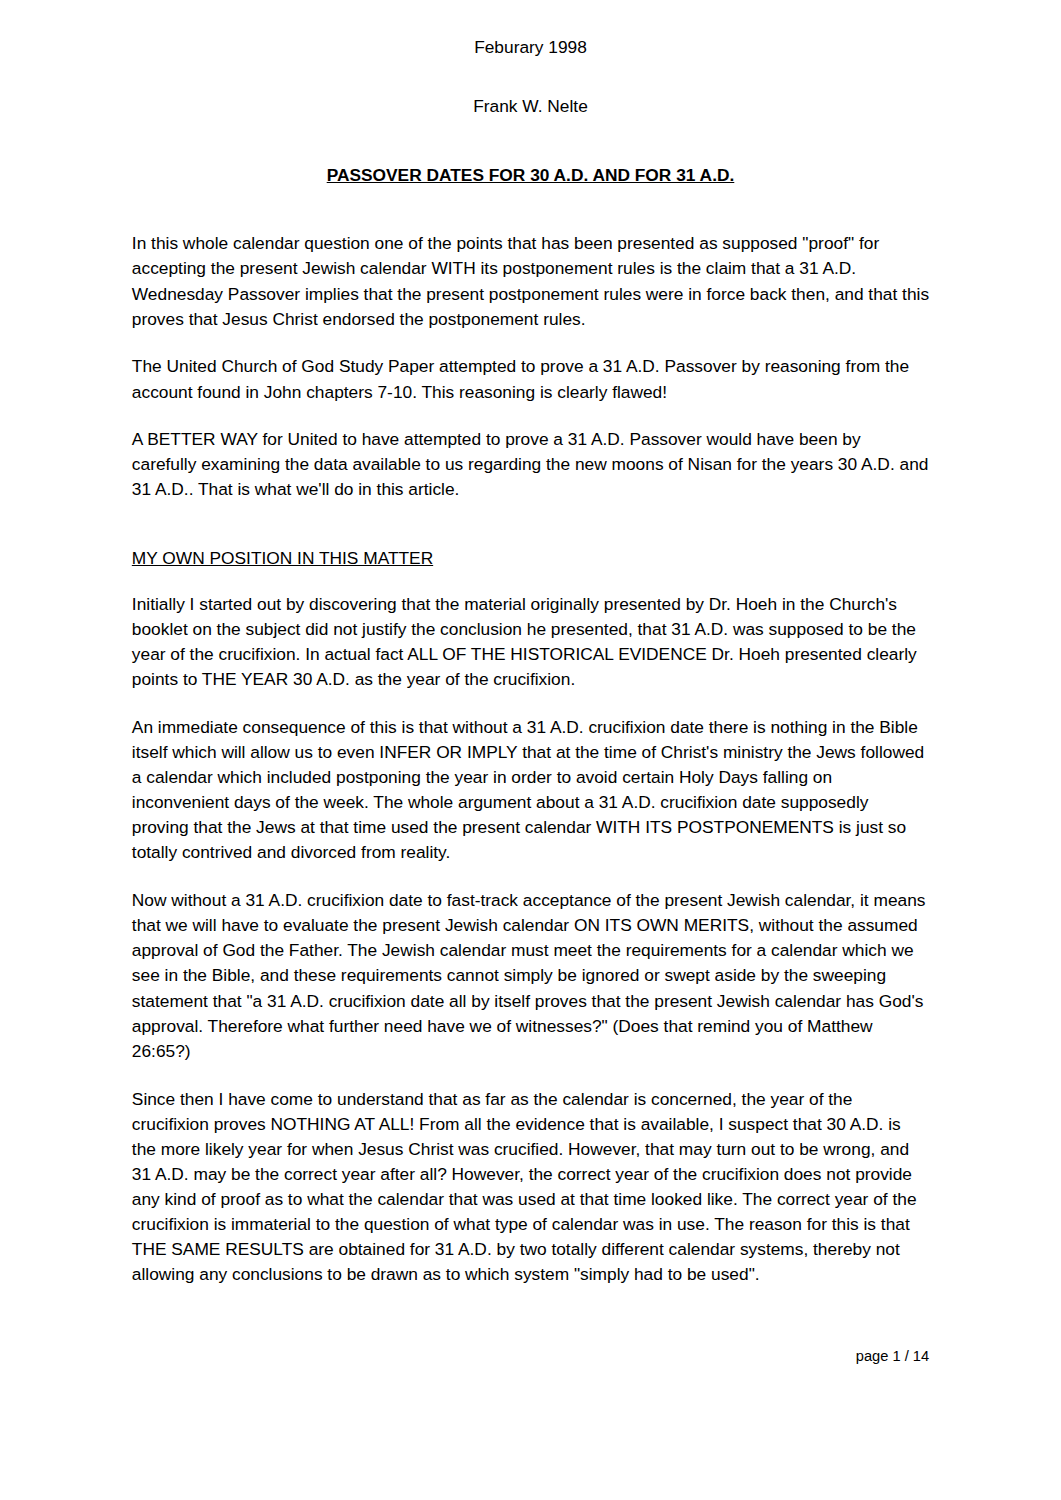Feburary 1998
Frank W. Nelte
PASSOVER DATES FOR 30 A.D. AND FOR 31 A.D.
In this whole calendar question one of the points that has been presented as supposed "proof" for accepting the present Jewish calendar WITH its postponement rules is the claim that a 31 A.D. Wednesday Passover implies that the present postponement rules were in force back then, and that this proves that Jesus Christ endorsed the postponement rules.
The United Church of God Study Paper attempted to prove a 31 A.D. Passover by reasoning from the account found in John chapters 7-10. This reasoning is clearly flawed!
A BETTER WAY for United to have attempted to prove a 31 A.D. Passover would have been by carefully examining the data available to us regarding the new moons of Nisan for the years 30 A.D. and 31 A.D.. That is what we'll do in this article.
MY OWN POSITION IN THIS MATTER
Initially I started out by discovering that the material originally presented by Dr. Hoeh in the Church's booklet on the subject did not justify the conclusion he presented, that 31 A.D. was supposed to be the year of the crucifixion. In actual fact ALL OF THE HISTORICAL EVIDENCE Dr. Hoeh presented clearly points to THE YEAR 30 A.D. as the year of the crucifixion.
An immediate consequence of this is that without a 31 A.D. crucifixion date there is nothing in the Bible itself which will allow us to even INFER OR IMPLY that at the time of Christ's ministry the Jews followed a calendar which included postponing the year in order to avoid certain Holy Days falling on inconvenient days of the week. The whole argument about a 31 A.D. crucifixion date supposedly proving that the Jews at that time used the present calendar WITH ITS POSTPONEMENTS is just so totally contrived and divorced from reality.
Now without a 31 A.D. crucifixion date to fast-track acceptance of the present Jewish calendar, it means that we will have to evaluate the present Jewish calendar ON ITS OWN MERITS, without the assumed approval of God the Father. The Jewish calendar must meet the requirements for a calendar which we see in the Bible, and these requirements cannot simply be ignored or swept aside by the sweeping statement that "a 31 A.D. crucifixion date all by itself proves that the present Jewish calendar has God's approval. Therefore what further need have we of witnesses?" (Does that remind you of Matthew 26:65?)
Since then I have come to understand that as far as the calendar is concerned, the year of the crucifixion proves NOTHING AT ALL! From all the evidence that is available, I suspect that 30 A.D. is the more likely year for when Jesus Christ was crucified. However, that may turn out to be wrong, and 31 A.D. may be the correct year after all? However, the correct year of the crucifixion does not provide any kind of proof as to what the calendar that was used at that time looked like. The correct year of the crucifixion is immaterial to the question of what type of calendar was in use. The reason for this is that THE SAME RESULTS are obtained for 31 A.D. by two totally different calendar systems, thereby not allowing any conclusions to be drawn as to which system "simply had to be used".
page 1 / 14